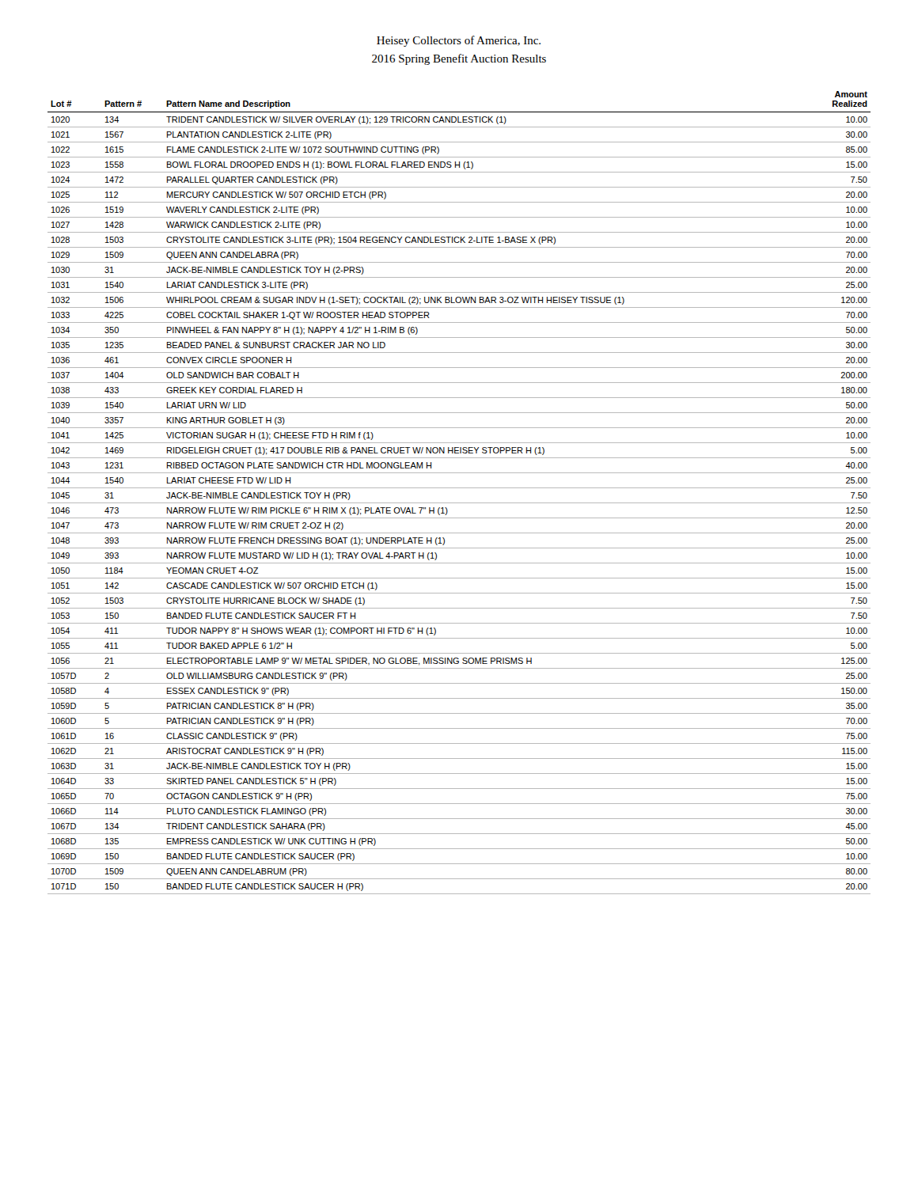Heisey Collectors of America, Inc.
2016 Spring Benefit Auction Results
| Lot # | Pattern # | Pattern Name and Description | Amount Realized |
| --- | --- | --- | --- |
| 1020 | 134 | TRIDENT CANDLESTICK W/ SILVER OVERLAY (1); 129 TRICORN CANDLESTICK (1) | 10.00 |
| 1021 | 1567 | PLANTATION CANDLESTICK 2-LITE (PR) | 30.00 |
| 1022 | 1615 | FLAME CANDLESTICK 2-LITE W/ 1072 SOUTHWIND CUTTING (PR) | 85.00 |
| 1023 | 1558 | BOWL FLORAL DROOPED ENDS H (1): BOWL FLORAL FLARED ENDS H (1) | 15.00 |
| 1024 | 1472 | PARALLEL QUARTER CANDLESTICK (PR) | 7.50 |
| 1025 | 112 | MERCURY CANDLESTICK W/ 507 ORCHID ETCH (PR) | 20.00 |
| 1026 | 1519 | WAVERLY CANDLESTICK 2-LITE (PR) | 10.00 |
| 1027 | 1428 | WARWICK CANDLESTICK 2-LITE (PR) | 10.00 |
| 1028 | 1503 | CRYSTOLITE CANDLESTICK 3-LITE (PR); 1504 REGENCY CANDLESTICK 2-LITE 1-BASE X (PR) | 20.00 |
| 1029 | 1509 | QUEEN ANN CANDELABRA (PR) | 70.00 |
| 1030 | 31 | JACK-BE-NIMBLE CANDLESTICK TOY H (2-PRS) | 20.00 |
| 1031 | 1540 | LARIAT CANDLESTICK 3-LITE (PR) | 25.00 |
| 1032 | 1506 | WHIRLPOOL CREAM & SUGAR INDV H (1-SET); COCKTAIL (2); UNK BLOWN BAR 3-OZ WITH HEISEY TISSUE (1) | 120.00 |
| 1033 | 4225 | COBEL COCKTAIL SHAKER 1-QT W/ ROOSTER HEAD STOPPER | 70.00 |
| 1034 | 350 | PINWHEEL & FAN NAPPY 8" H (1); NAPPY 4 1/2" H 1-RIM B (6) | 50.00 |
| 1035 | 1235 | BEADED PANEL & SUNBURST CRACKER JAR NO LID | 30.00 |
| 1036 | 461 | CONVEX CIRCLE SPOONER H | 20.00 |
| 1037 | 1404 | OLD SANDWICH BAR COBALT H | 200.00 |
| 1038 | 433 | GREEK KEY CORDIAL FLARED H | 180.00 |
| 1039 | 1540 | LARIAT URN W/ LID | 50.00 |
| 1040 | 3357 | KING ARTHUR GOBLET H (3) | 20.00 |
| 1041 | 1425 | VICTORIAN SUGAR H (1); CHEESE FTD H RIM f (1) | 10.00 |
| 1042 | 1469 | RIDGELEIGH CRUET (1); 417 DOUBLE RIB & PANEL CRUET W/ NON HEISEY STOPPER H (1) | 5.00 |
| 1043 | 1231 | RIBBED OCTAGON PLATE SANDWICH CTR HDL MOONGLEAM H | 40.00 |
| 1044 | 1540 | LARIAT CHEESE FTD W/ LID H | 25.00 |
| 1045 | 31 | JACK-BE-NIMBLE CANDLESTICK TOY H (PR) | 7.50 |
| 1046 | 473 | NARROW FLUTE W/ RIM PICKLE 6" H RIM X (1); PLATE OVAL 7" H (1) | 12.50 |
| 1047 | 473 | NARROW FLUTE W/ RIM CRUET 2-OZ H (2) | 20.00 |
| 1048 | 393 | NARROW FLUTE FRENCH DRESSING BOAT (1); UNDERPLATE H (1) | 25.00 |
| 1049 | 393 | NARROW FLUTE MUSTARD W/ LID H (1); TRAY OVAL 4-PART H (1) | 10.00 |
| 1050 | 1184 | YEOMAN CRUET 4-OZ | 15.00 |
| 1051 | 142 | CASCADE CANDLESTICK W/ 507 ORCHID ETCH (1) | 15.00 |
| 1052 | 1503 | CRYSTOLITE HURRICANE BLOCK W/ SHADE (1) | 7.50 |
| 1053 | 150 | BANDED FLUTE CANDLESTICK SAUCER FT H | 7.50 |
| 1054 | 411 | TUDOR NAPPY 8" H SHOWS WEAR (1); COMPORT HI FTD 6" H (1) | 10.00 |
| 1055 | 411 | TUDOR BAKED APPLE 6 1/2" H | 5.00 |
| 1056 | 21 | ELECTROPORTABLE LAMP 9" W/ METAL SPIDER, NO GLOBE, MISSING SOME PRISMS H | 125.00 |
| 1057D | 2 | OLD WILLIAMSBURG CANDLESTICK 9" (PR) | 25.00 |
| 1058D | 4 | ESSEX CANDLESTICK 9" (PR) | 150.00 |
| 1059D | 5 | PATRICIAN CANDLESTICK 8" H (PR) | 35.00 |
| 1060D | 5 | PATRICIAN CANDLESTICK 9" H (PR) | 70.00 |
| 1061D | 16 | CLASSIC CANDLESTICK 9" (PR) | 75.00 |
| 1062D | 21 | ARISTOCRAT CANDLESTICK 9" H (PR) | 115.00 |
| 1063D | 31 | JACK-BE-NIMBLE CANDLESTICK TOY H (PR) | 15.00 |
| 1064D | 33 | SKIRTED PANEL CANDLESTICK 5" H (PR) | 15.00 |
| 1065D | 70 | OCTAGON CANDLESTICK 9" H (PR) | 75.00 |
| 1066D | 114 | PLUTO CANDLESTICK FLAMINGO (PR) | 30.00 |
| 1067D | 134 | TRIDENT CANDLESTICK SAHARA (PR) | 45.00 |
| 1068D | 135 | EMPRESS CANDLESTICK W/ UNK CUTTING H (PR) | 50.00 |
| 1069D | 150 | BANDED FLUTE CANDLESTICK SAUCER (PR) | 10.00 |
| 1070D | 1509 | QUEEN ANN CANDELABRUM (PR) | 80.00 |
| 1071D | 150 | BANDED FLUTE CANDLESTICK SAUCER H (PR) | 20.00 |